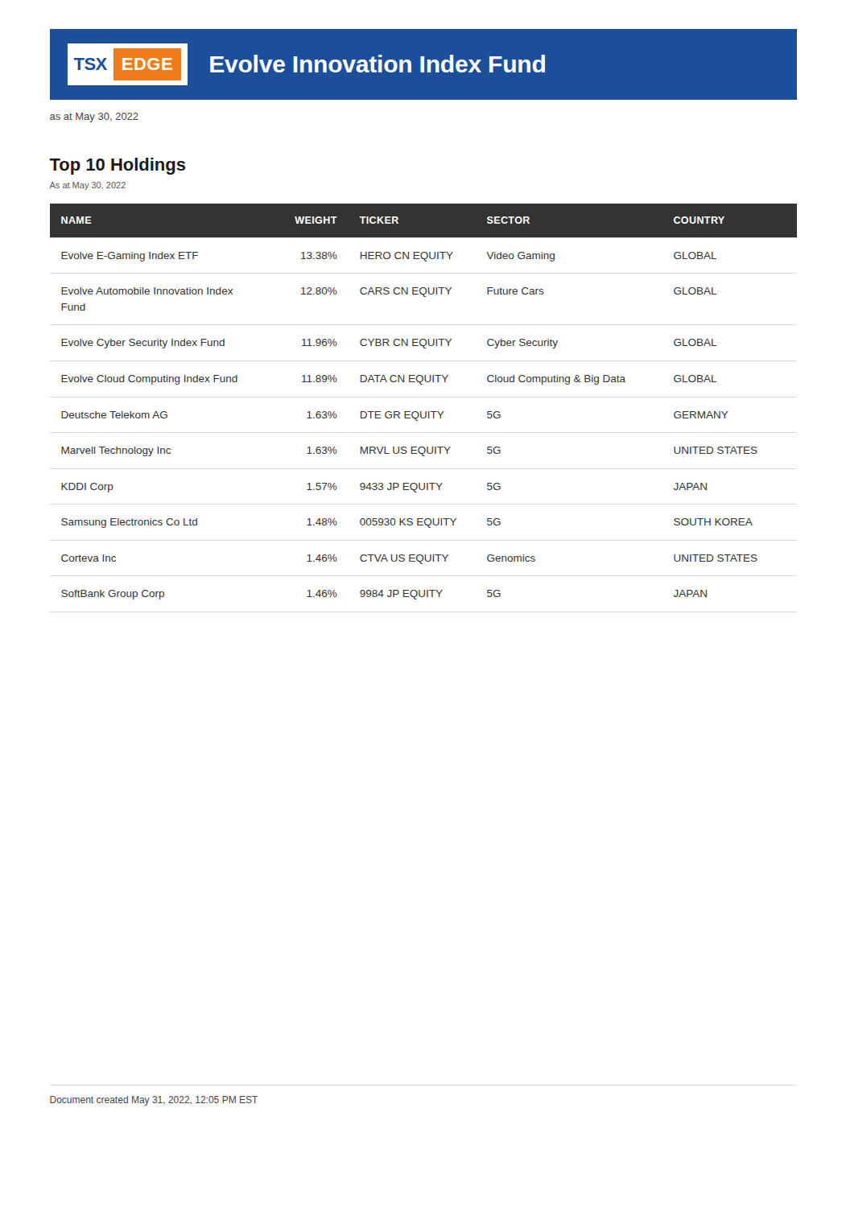TSX EDGE
Evolve Innovation Index Fund
as at May 30, 2022
Top 10 Holdings
As at May 30, 2022
| NAME | WEIGHT | TICKER | SECTOR | COUNTRY |
| --- | --- | --- | --- | --- |
| Evolve E-Gaming Index ETF | 13.38% | HERO CN EQUITY | Video Gaming | GLOBAL |
| Evolve Automobile Innovation Index Fund | 12.80% | CARS CN EQUITY | Future Cars | GLOBAL |
| Evolve Cyber Security Index Fund | 11.96% | CYBR CN EQUITY | Cyber Security | GLOBAL |
| Evolve Cloud Computing Index Fund | 11.89% | DATA CN EQUITY | Cloud Computing & Big Data | GLOBAL |
| Deutsche Telekom AG | 1.63% | DTE GR EQUITY | 5G | GERMANY |
| Marvell Technology Inc | 1.63% | MRVL US EQUITY | 5G | UNITED STATES |
| KDDI Corp | 1.57% | 9433 JP EQUITY | 5G | JAPAN |
| Samsung Electronics Co Ltd | 1.48% | 005930 KS EQUITY | 5G | SOUTH KOREA |
| Corteva Inc | 1.46% | CTVA US EQUITY | Genomics | UNITED STATES |
| SoftBank Group Corp | 1.46% | 9984 JP EQUITY | 5G | JAPAN |
Document created May 31, 2022, 12:05 PM EST